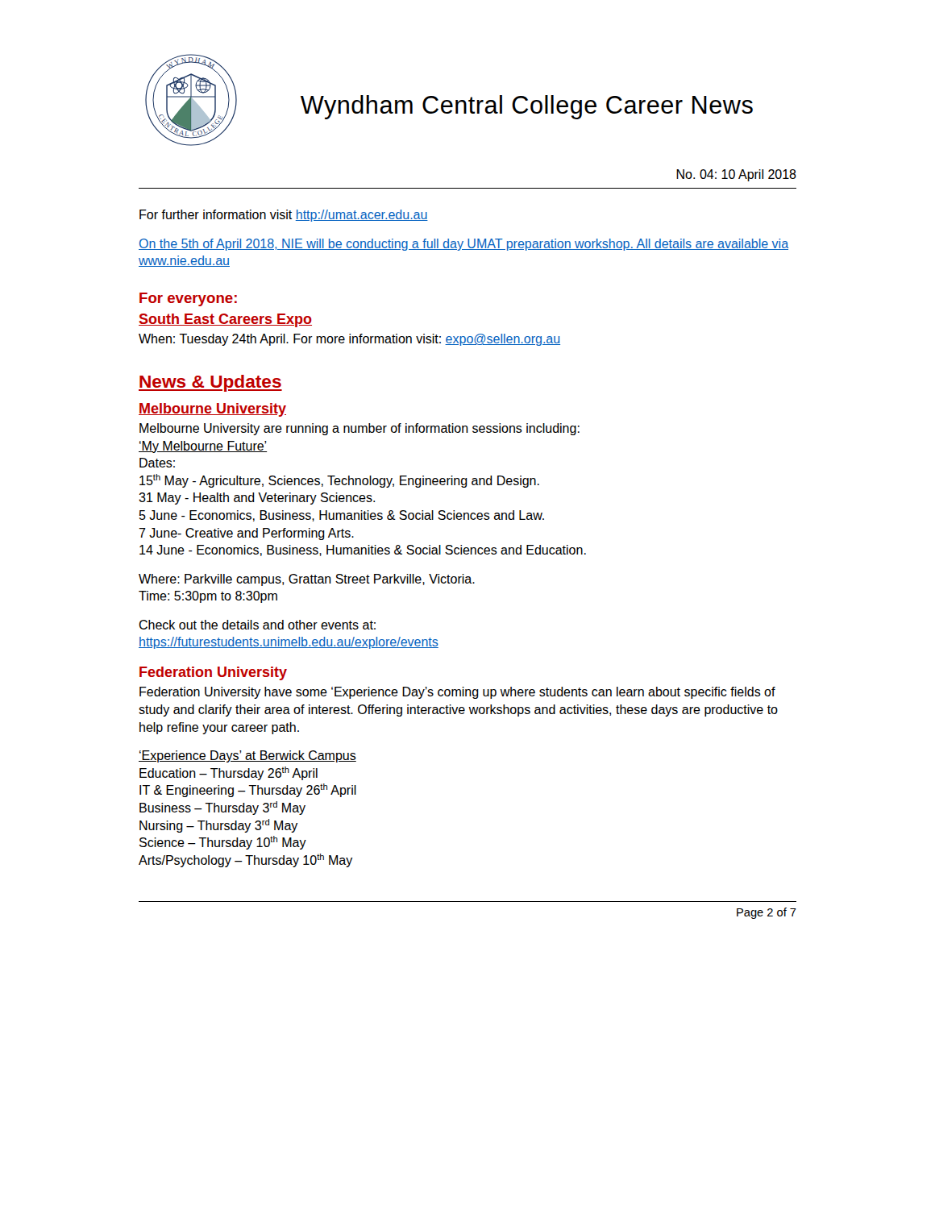WYNDHAM CENTRAL COLLEGE
Wyndham Central College Career News
No. 04: 10 April 2018
For further information visit http://umat.acer.edu.au
On the 5th of April 2018, NIE will be conducting a full day UMAT preparation workshop. All details are available via www.nie.edu.au
For everyone:
South East Careers Expo
When: Tuesday 24th April. For more information visit: expo@sellen.org.au
News & Updates
Melbourne University
Melbourne University are running a number of information sessions including:
‘My Melbourne Future’
Dates:
15th May - Agriculture, Sciences, Technology, Engineering and Design.
31 May - Health and Veterinary Sciences.
5 June - Economics, Business, Humanities & Social Sciences and Law.
7 June- Creative and Performing Arts.
14 June - Economics, Business, Humanities & Social Sciences and Education.
Where: Parkville campus, Grattan Street Parkville, Victoria.
Time: 5:30pm to 8:30pm
Check out the details and other events at:
https://futurestudents.unimelb.edu.au/explore/events
Federation University
Federation University have some ‘Experience Day’s coming up where students can learn about specific fields of study and clarify their area of interest. Offering interactive workshops and activities, these days are productive to help refine your career path.
‘Experience Days’ at Berwick Campus
Education – Thursday 26th April
IT & Engineering – Thursday 26th April
Business – Thursday 3rd May
Nursing – Thursday 3rd May
Science – Thursday 10th May
Arts/Psychology – Thursday 10th May
Page 2 of 7